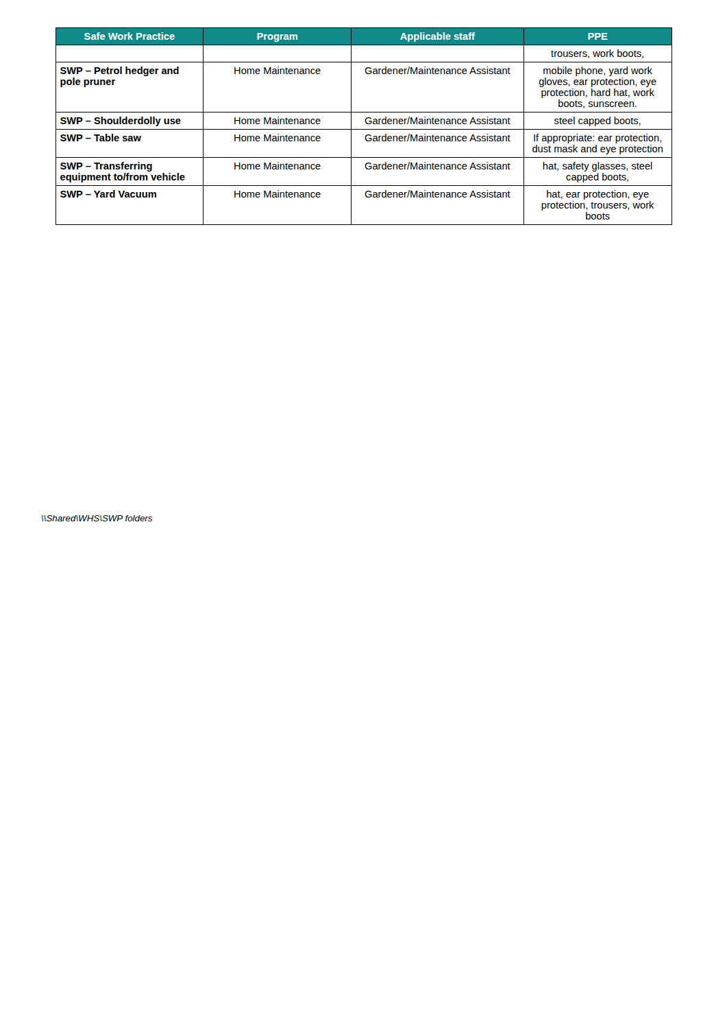| Safe Work Practice | Program | Applicable staff | PPE |
| --- | --- | --- | --- |
| | | | trousers, work boots, |
| SWP – Petrol hedger and pole pruner | Home Maintenance | Gardener/Maintenance Assistant | mobile phone, yard work gloves, ear protection, eye protection, hard hat, work boots, sunscreen. |
| SWP – Shoulderdolly use | Home Maintenance | Gardener/Maintenance Assistant | steel capped boots, |
| SWP – Table saw | Home Maintenance | Gardener/Maintenance Assistant | If appropriate: ear protection, dust mask and eye protection |
| SWP – Transferring equipment to/from vehicle | Home Maintenance | Gardener/Maintenance Assistant | hat, safety glasses, steel capped boots, |
| SWP – Yard Vacuum | Home Maintenance | Gardener/Maintenance Assistant | hat, ear protection, eye protection, trousers, work boots |
\\Shared\WHS\SWP folders